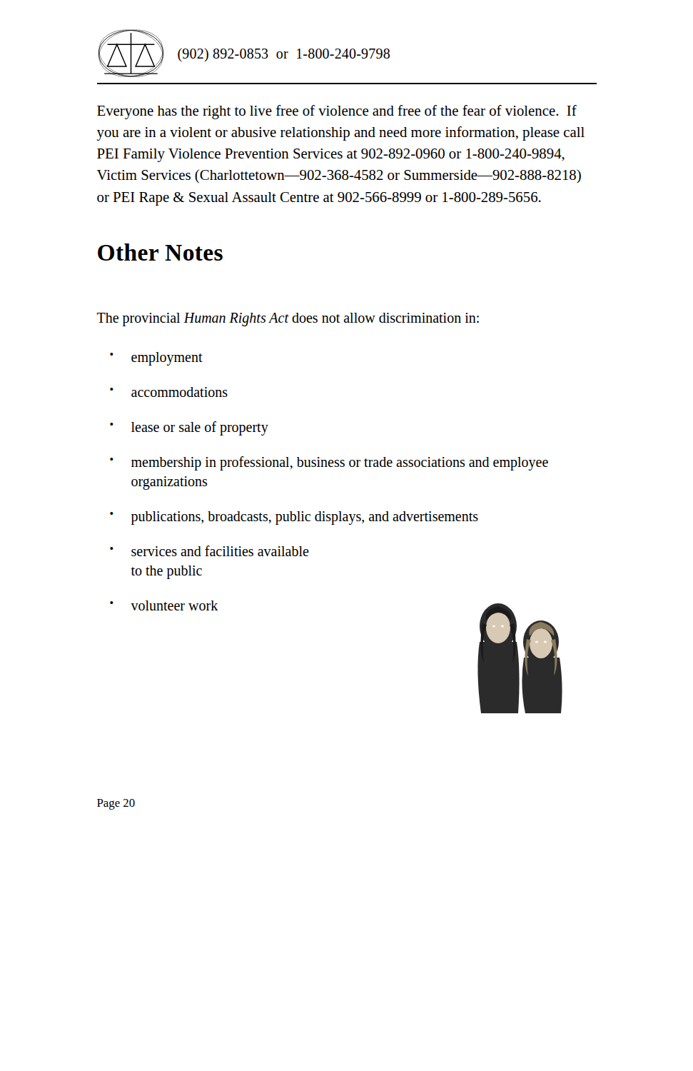(902) 892-0853 or 1-800-240-9798
Everyone has the right to live free of violence and free of the fear of violence. If you are in a violent or abusive relationship and need more information, please call PEI Family Violence Prevention Services at 902-892-0960 or 1-800-240-9894, Victim Services (Charlottetown—902-368-4582 or Summerside—902-888-8218) or PEI Rape & Sexual Assault Centre at 902-566-8999 or 1-800-289-5656.
Other Notes
The provincial Human Rights Act does not allow discrimination in:
employment
accommodations
lease or sale of property
membership in professional, business or trade associations and employee organizations
publications, broadcasts, public displays, and advertisements
services and facilities available
to the public
volunteer work
Page 20